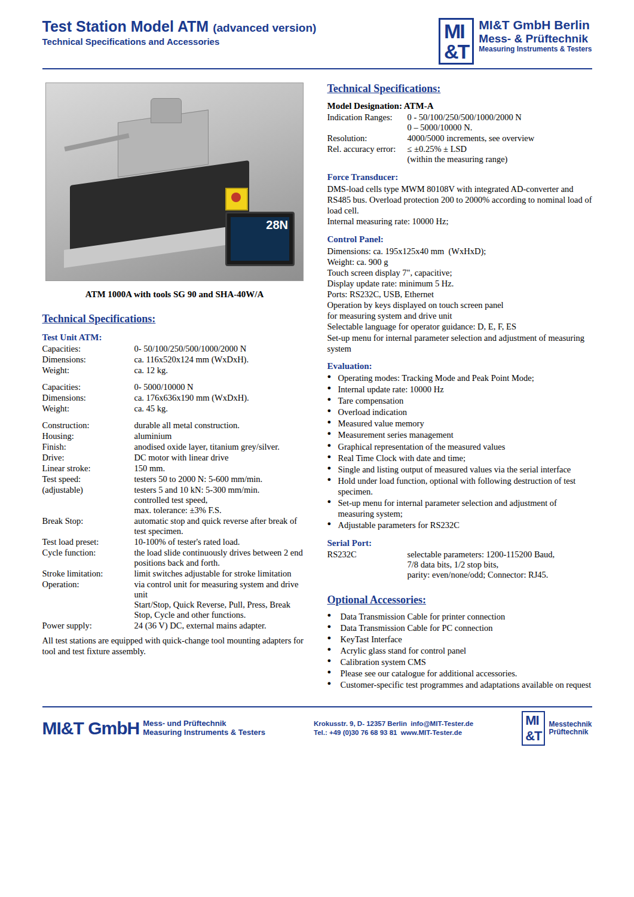Test Station Model ATM (advanced version)
Technical Specifications and Accessories
MI
&T
MI&T GmbH Berlin
Mess- & Prüftechnik
Measuring Instruments & Testers
MI&T Messtechnik
Testing Instruments
Test Station
ATM
28N
ATM 1000A with tools SG 90 and SHA-40W/A
Technical Specifications:
Test Unit ATM:
| Capacities: | 0- 50/100/250/500/1000/2000 N |
| Dimensions: | ca. 116x520x124 mm (WxDxH). |
| Weight: | ca. 12 kg. |
| Capacities: | 0- 5000/10000 N |
| Dimensions: | ca. 176x636x190 mm (WxDxH). |
| Weight: | ca. 45 kg. |
| Construction: | durable all metal construction. |
| Housing: | aluminium |
| Finish: | anodised oxide layer, titanium grey/silver. |
| Drive: | DC motor with linear drive |
| Linear stroke: | 150 mm. |
| Test speed: | testers 50 to 2000 N: 5-600 mm/min. |
| (adjustable) | testers 5 and 10 kN: 5-300 mm/min. controlled test speed, max. tolerance: ±3% F.S. |
| Break Stop: | automatic stop and quick reverse after break of test specimen. |
| Test load preset: | 10-100% of tester's rated load. |
| Cycle function: | the load slide continuously drives between 2 end positions back and forth. |
| Stroke limitation: | limit switches adjustable for stroke limitation |
| Operation: | via control unit for measuring system and drive unit Start/Stop, Quick Reverse, Pull, Press, Break Stop, Cycle and other functions. |
| Power supply: | 24 (36 V) DC, external mains adapter. |
All test stations are equipped with quick-change tool mounting adapters for tool and test fixture assembly.
Technical Specifications:
Model Designation: ATM-A
| Indication Ranges: | 0 - 50/100/250/500/1000/2000 N 0 – 5000/10000 N. |
| Resolution: | 4000/5000 increments, see overview |
| Rel. accuracy error: | ≤ ±0.25% ± LSD (within the measuring range) |
Force Transducer:
DMS-load cells type MWM 80108V with integrated AD-converter and RS485 bus. Overload protection 200 to 2000% according to nominal load of load cell.
Internal measuring rate: 10000 Hz;
Control Panel:
Dimensions: ca. 195x125x40 mm (WxHxD);
Weight: ca. 900 g
Touch screen display 7", capacitive;
Display update rate: minimum 5 Hz.
Ports: RS232C, USB, Ethernet
Operation by keys displayed on touch screen panel
for measuring system and drive unit
Selectable language for operator guidance: D, E, F, ES
Set-up menu for internal parameter selection and adjustment of measuring system
Evaluation:
Operating modes: Tracking Mode and Peak Point Mode;
Internal update rate: 10000 Hz
Tare compensation
Overload indication
Measured value memory
Measurement series management
Graphical representation of the measured values
Real Time Clock with date and time;
Single and listing output of measured values via the serial interface
Hold under load function, optional with following destruction of test specimen.
Set-up menu for internal parameter selection and adjustment of measuring system;
Adjustable parameters for RS232C
Serial Port:
| RS232C | selectable parameters: 1200-115200 Baud, 7/8 data bits, 1/2 stop bits, parity: even/none/odd; Connector: RJ45. |
Optional Accessories:
Data Transmission Cable for printer connection
Data Transmission Cable for PC connection
KeyTast Interface
Acrylic glass stand for control panel
Calibration system CMS
Please see our catalogue for additional accessories.
Customer-specific test programmes and adaptations available on request
MI&T GmbH
Mess- und Prüftechnik
Measuring Instruments & Testers
Krokusstr. 9, D- 12357 Berlin info@MIT-Tester.de
Tel.: +49 (0)30 76 68 93 81 www.MIT-Tester.de
MI
&T
Messtechnik
Prüftechnik